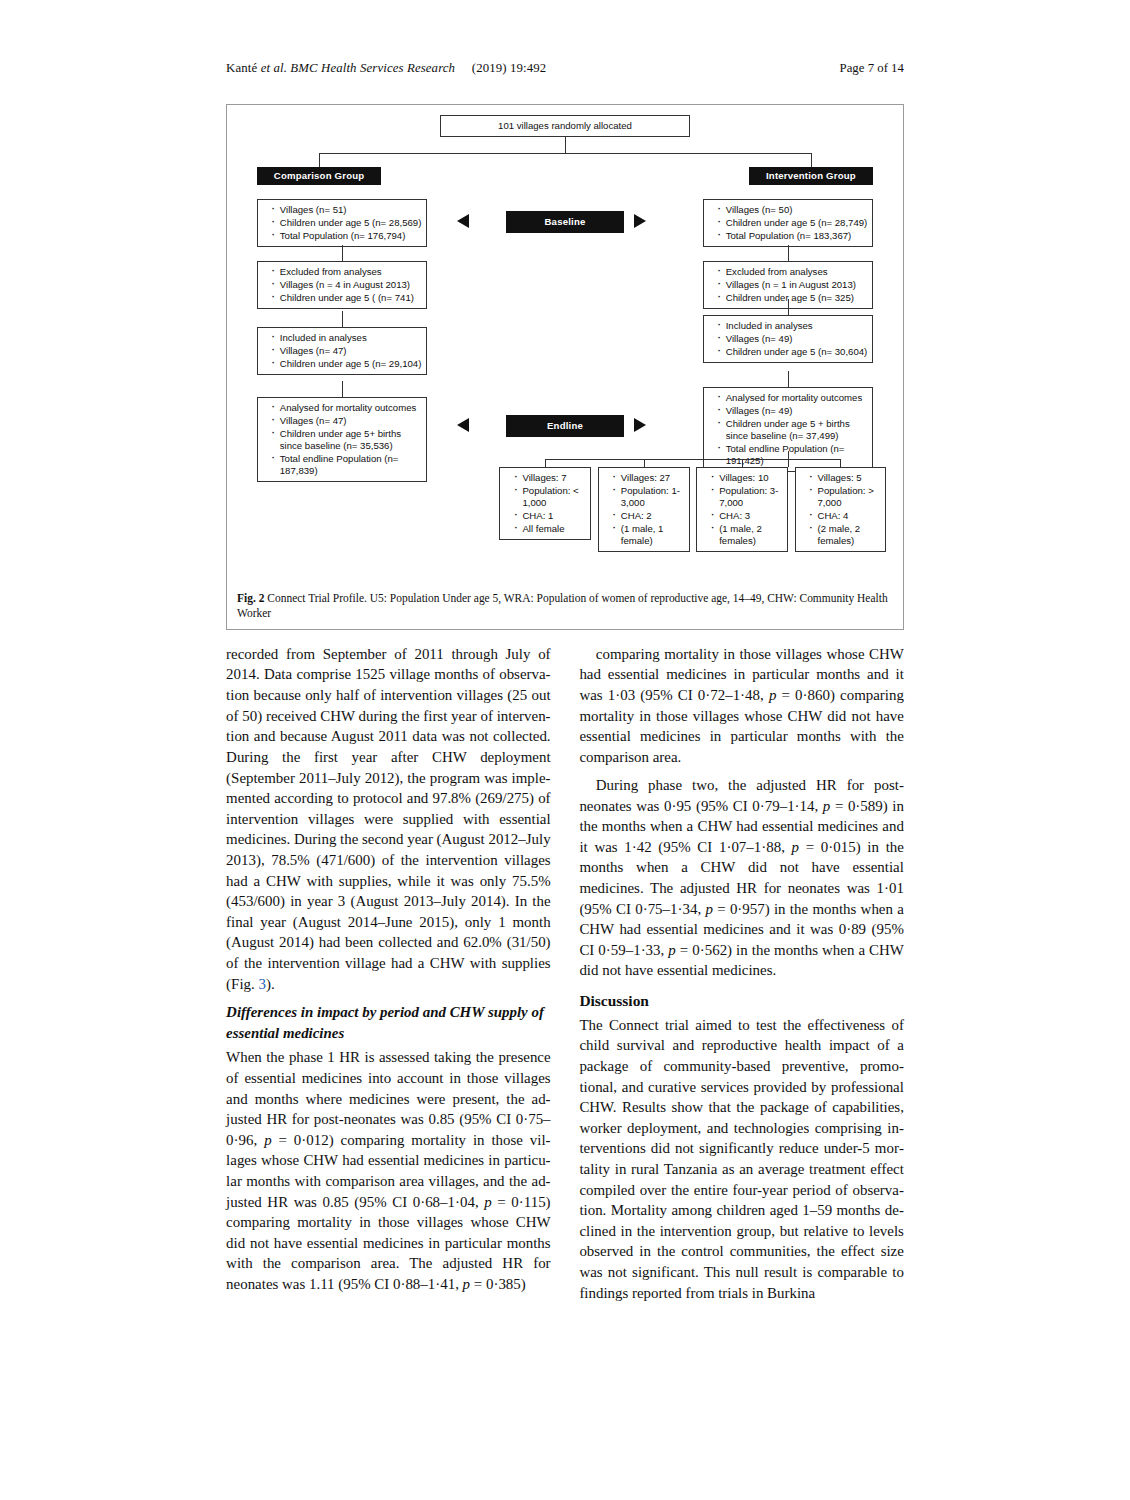Kanté et al. BMC Health Services Research (2019) 19:492
Page 7 of 14
101 villages randomly allocated
Comparison Group
Intervention Group
Villages (n= 51)
Children under age 5 (n= 28,569)
Total Population (n= 176,794)
Villages (n= 50)
Children under age 5 (n= 28,749)
Total Population (n= 183,367)
Baseline
Excluded from analyses
Villages (n = 4 in August 2013)
Children under age 5 ( (n= 741)
Excluded from analyses
Villages (n = 1 in August 2013)
Children under age 5 (n= 325)
Included in analyses
Villages (n= 47)
Children under age 5 (n= 29,104)
Included in analyses
Villages (n= 49)
Children under age 5 (n= 30,604)
Analysed for mortality outcomes
Villages (n= 47)
Children under age 5+ births since baseline (n= 35,536)
Total endline Population (n= 187,839)
Analysed for mortality outcomes
Villages (n= 49)
Children under age 5 + births since baseline (n= 37,499)
Total endline Population (n= 191,425)
Endline
Villages: 7
Population: < 1,000
CHA: 1
All female
Villages: 27
Population: 1- 3,000
CHA: 2
(1 male, 1 female)
Villages: 10
Population: 3- 7,000
CHA: 3
(1 male, 2 females)
Villages: 5
Population: > 7,000
CHA: 4
(2 male, 2 females)
Fig. 2 Connect Trial Profile. U5: Population Under age 5, WRA: Population of women of reproductive age, 14–49, CHW: Community Health Worker
recorded from September of 2011 through July of 2014. Data comprise 1525 village months of observation because only half of intervention villages (25 out of 50) received CHW during the first year of intervention and because August 2011 data was not collected. During the first year after CHW deployment (September 2011–July 2012), the program was implemented according to protocol and 97.8% (269/275) of intervention villages were supplied with essential medicines. During the second year (August 2012–July 2013), 78.5% (471/600) of the intervention villages had a CHW with supplies, while it was only 75.5% (453/600) in year 3 (August 2013–July 2014). In the final year (August 2014–June 2015), only 1 month (August 2014) had been collected and 62.0% (31/50) of the intervention village had a CHW with supplies (Fig. 3).
Differences in impact by period and CHW supply of essential medicines
When the phase 1 HR is assessed taking the presence of essential medicines into account in those villages and months where medicines were present, the adjusted HR for post-neonates was 0.85 (95% CI 0·75–0·96, p = 0·012) comparing mortality in those villages whose CHW had essential medicines in particular months with comparison area villages, and the adjusted HR was 0.85 (95% CI 0·68–1·04, p = 0·115) comparing mortality in those villages whose CHW did not have essential medicines in particular months with the comparison area. The adjusted HR for neonates was 1.11 (95% CI 0·88–1·41, p = 0·385)
comparing mortality in those villages whose CHW had essential medicines in particular months and it was 1·03 (95% CI 0·72–1·48, p = 0·860) comparing mortality in those villages whose CHW did not have essential medicines in particular months with the comparison area.
During phase two, the adjusted HR for post-neonates was 0·95 (95% CI 0·79–1·14, p = 0·589) in the months when a CHW had essential medicines and it was 1·42 (95% CI 1·07–1·88, p = 0·015) in the months when a CHW did not have essential medicines. The adjusted HR for neonates was 1·01 (95% CI 0·75–1·34, p = 0·957) in the months when a CHW had essential medicines and it was 0·89 (95% CI 0·59–1·33, p = 0·562) in the months when a CHW did not have essential medicines.
Discussion
The Connect trial aimed to test the effectiveness of child survival and reproductive health impact of a package of community-based preventive, promotional, and curative services provided by professional CHW. Results show that the package of capabilities, worker deployment, and technologies comprising interventions did not significantly reduce under-5 mortality in rural Tanzania as an average treatment effect compiled over the entire four-year period of observation. Mortality among children aged 1–59 months declined in the intervention group, but relative to levels observed in the control communities, the effect size was not significant. This null result is comparable to findings reported from trials in Burkina